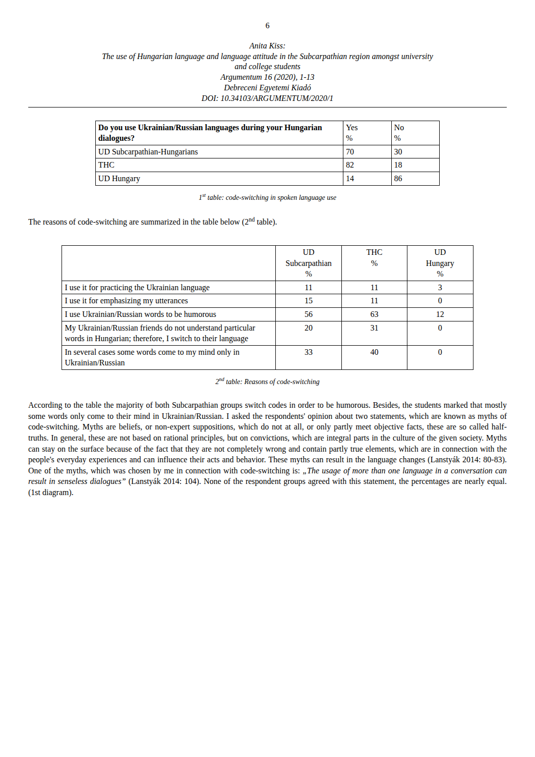6
Anita Kiss:
The use of Hungarian language and language attitude in the Subcarpathian region amongst university
and college students
Argumentum 16 (2020), 1-13
Debreceni Egyetemi Kiadó
DOI: 10.34103/ARGUMENTUM/2020/1
| Do you use Ukrainian/Russian languages during your Hungarian dialogues? | Yes % | No % |
| UD Subcarpathian-Hungarians | 70 | 30 |
| THC | 82 | 18 |
| UD Hungary | 14 | 86 |
1st table: code-switching in spoken language use
The reasons of code-switching are summarized in the table below (2nd table).
| | UD Subcarpathian % | THC % | UD Hungary % |
| I use it for practicing the Ukrainian language | 11 | 11 | 3 |
| I use it for emphasizing my utterances | 15 | 11 | 0 |
| I use Ukrainian/Russian words to be humorous | 56 | 63 | 12 |
| My Ukrainian/Russian friends do not understand particular words in Hungarian; therefore, I switch to their language | 20 | 31 | 0 |
| In several cases some words come to my mind only in Ukrainian/Russian | 33 | 40 | 0 |
2nd table: Reasons of code-switching
According to the table the majority of both Subcarpathian groups switch codes in order to be humorous. Besides, the students marked that mostly some words only come to their mind in Ukrainian/Russian. I asked the respondents' opinion about two statements, which are known as myths of code-switching. Myths are beliefs, or non-expert suppositions, which do not at all, or only partly meet objective facts, these are so called half-truths. In general, these are not based on rational principles, but on convictions, which are integral parts in the culture of the given society. Myths can stay on the surface because of the fact that they are not completely wrong and contain partly true elements, which are in connection with the people's everyday experiences and can influence their acts and behavior. These myths can result in the language changes (Lanstyák 2014: 80-83). One of the myths, which was chosen by me in connection with code-switching is: „The usage of more than one language in a conversation can result in senseless dialogues” (Lanstyák 2014: 104). None of the respondent groups agreed with this statement, the percentages are nearly equal. (1st diagram).